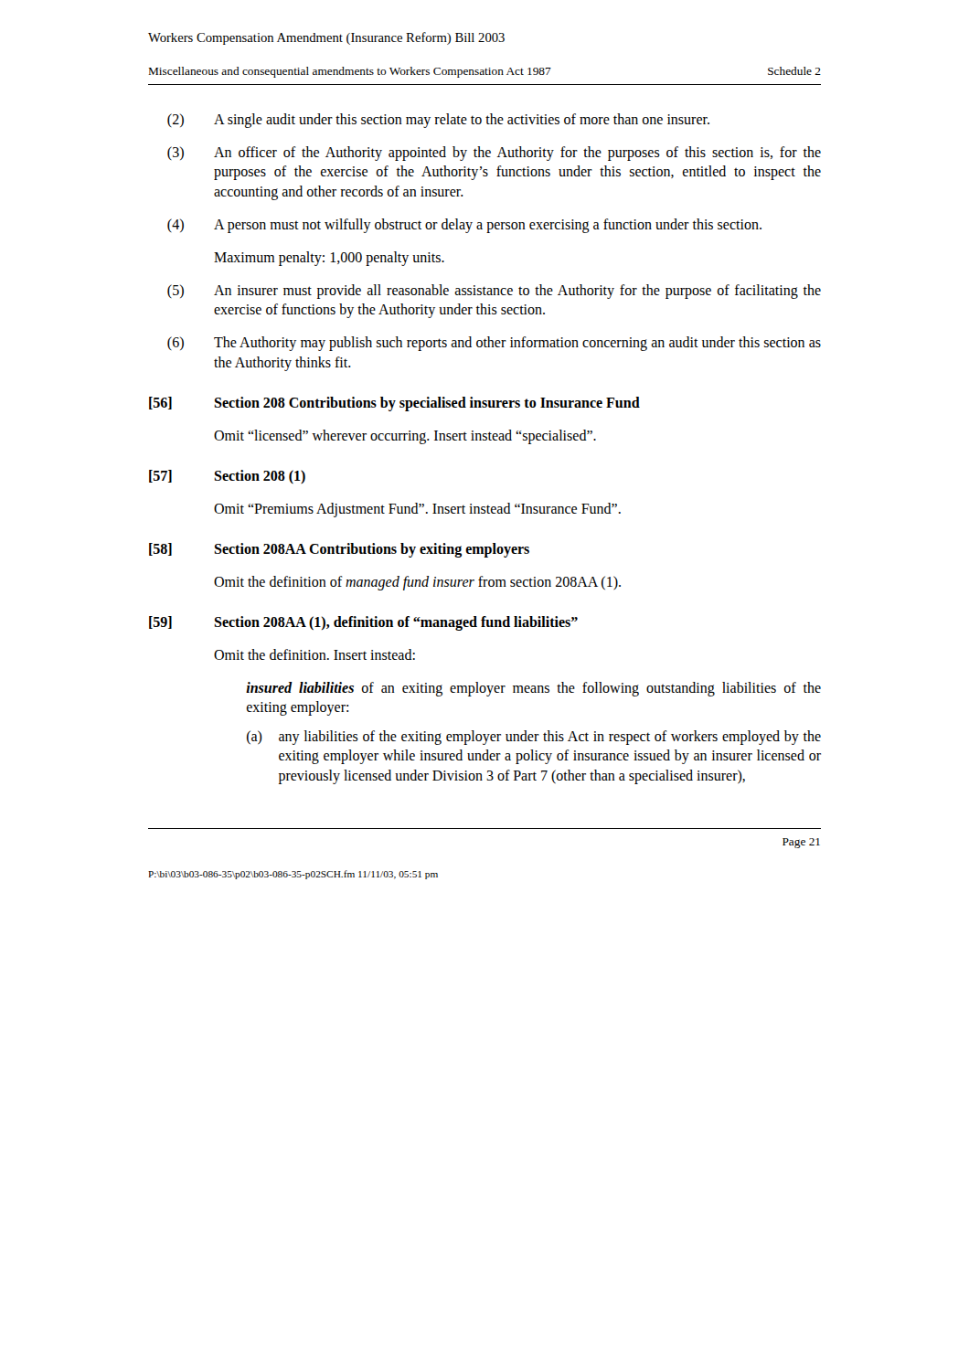Workers Compensation Amendment (Insurance Reform) Bill 2003
Miscellaneous and consequential amendments to Workers Compensation Act 1987
Schedule 2
(2) A single audit under this section may relate to the activities of more than one insurer.
(3) An officer of the Authority appointed by the Authority for the purposes of this section is, for the purposes of the exercise of the Authority’s functions under this section, entitled to inspect the accounting and other records of an insurer.
(4) A person must not wilfully obstruct or delay a person exercising a function under this section.
Maximum penalty: 1,000 penalty units.
(5) An insurer must provide all reasonable assistance to the Authority for the purpose of facilitating the exercise of functions by the Authority under this section.
(6) The Authority may publish such reports and other information concerning an audit under this section as the Authority thinks fit.
[56] Section 208 Contributions by specialised insurers to Insurance Fund
Omit “licensed” wherever occurring. Insert instead “specialised”.
[57] Section 208 (1)
Omit “Premiums Adjustment Fund”. Insert instead “Insurance Fund”.
[58] Section 208AA Contributions by exiting employers
Omit the definition of managed fund insurer from section 208AA (1).
[59] Section 208AA (1), definition of “managed fund liabilities”
Omit the definition. Insert instead:
insured liabilities of an exiting employer means the following outstanding liabilities of the exiting employer:
(a) any liabilities of the exiting employer under this Act in respect of workers employed by the exiting employer while insured under a policy of insurance issued by an insurer licensed or previously licensed under Division 3 of Part 7 (other than a specialised insurer),
Page 21
P:\bi\03\b03-086-35\p02\b03-086-35-p02SCH.fm 11/11/03, 05:51 pm